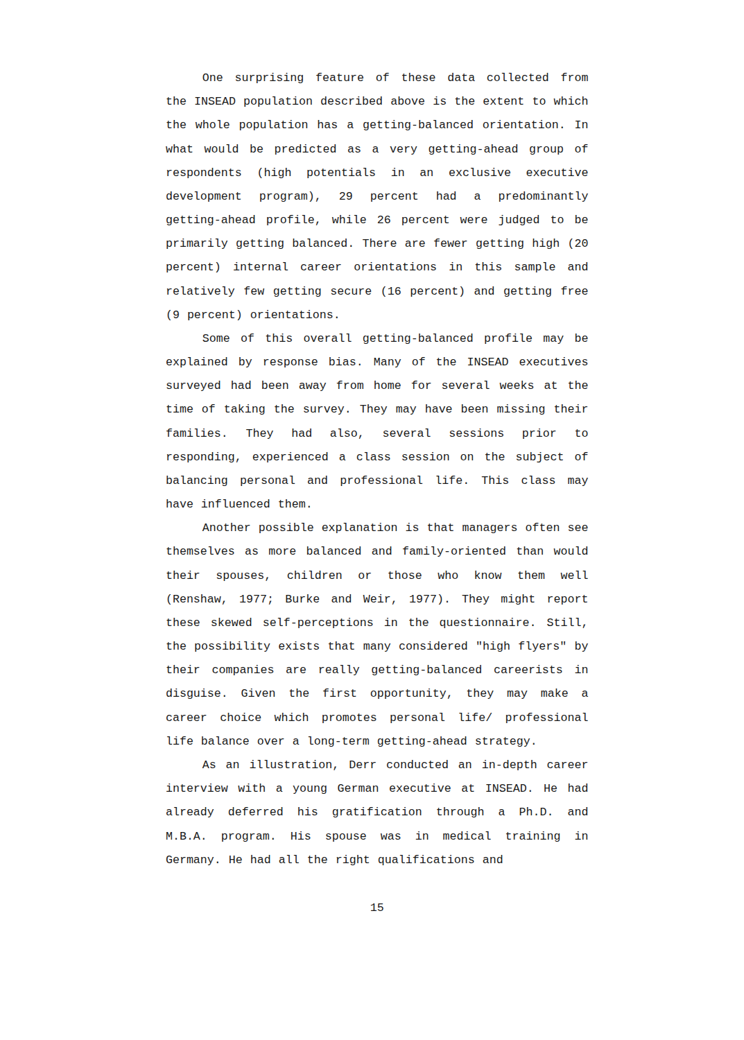One surprising feature of these data collected from the INSEAD population described above is the extent to which the whole population has a getting-balanced orientation. In what would be predicted as a very getting-ahead group of respondents (high potentials in an exclusive executive development program), 29 percent had a predominantly getting-ahead profile, while 26 percent were judged to be primarily getting balanced. There are fewer getting high (20 percent) internal career orientations in this sample and relatively few getting secure (16 percent) and getting free (9 percent) orientations.
Some of this overall getting-balanced profile may be explained by response bias. Many of the INSEAD executives surveyed had been away from home for several weeks at the time of taking the survey. They may have been missing their families. They had also, several sessions prior to responding, experienced a class session on the subject of balancing personal and professional life. This class may have influenced them.
Another possible explanation is that managers often see themselves as more balanced and family-oriented than would their spouses, children or those who know them well (Renshaw, 1977; Burke and Weir, 1977). They might report these skewed self-perceptions in the questionnaire. Still, the possibility exists that many considered "high flyers" by their companies are really getting-balanced careerists in disguise. Given the first opportunity, they may make a career choice which promotes personal life/ professional life balance over a long-term getting-ahead strategy.
As an illustration, Derr conducted an in-depth career interview with a young German executive at INSEAD. He had already deferred his gratification through a Ph.D. and M.B.A. program. His spouse was in medical training in Germany. He had all the right qualifications and
15